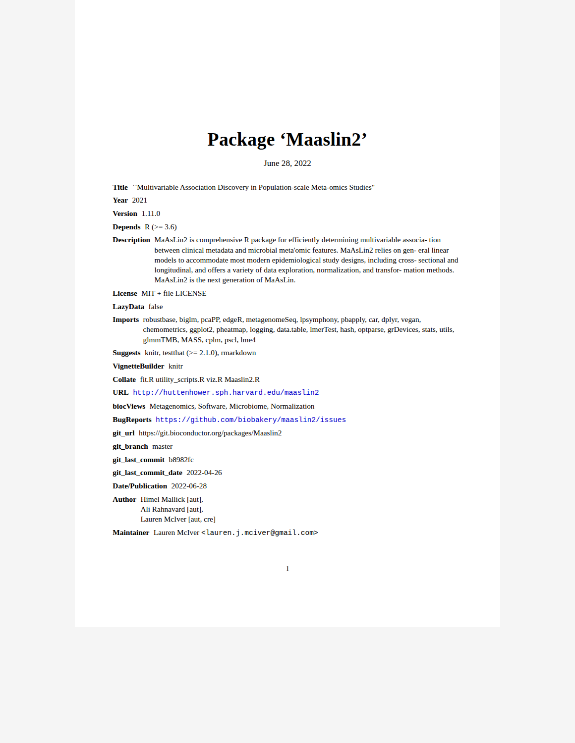Package ‘Maaslin2’
June 28, 2022
Title
``Multivariable Association Discovery in Population-scale Meta-omics Studies"
Year
2021
Version
1.11.0
Depends
R (>= 3.6)
Description
MaAsLin2 is comprehensive R package for efficiently determining multivariable associa- tion between clinical metadata and microbial meta'omic features. MaAsLin2 relies on gen- eral linear models to accommodate most modern epidemiological study designs, including cross- sectional and longitudinal, and offers a variety of data exploration, normalization, and transfor- mation methods. MaAsLin2 is the next generation of MaAsLin.
License
MIT + file LICENSE
LazyData
false
Imports
robustbase, biglm, pcaPP, edgeR, metagenomeSeq, lpsymphony, pbapply, car, dplyr, vegan, chemometrics, ggplot2, pheatmap, logging, data.table, lmerTest, hash, optparse, grDevices, stats, utils, glmmTMB, MASS, cplm, pscl, lme4
Suggests
knitr, testthat (>= 2.1.0), rmarkdown
VignetteBuilder
knitr
Collate
fit.R utility_scripts.R viz.R Maaslin2.R
URL
http://huttenhower.sph.harvard.edu/maaslin2
biocViews
Metagenomics, Software, Microbiome, Normalization
BugReports
https://github.com/biobakery/maaslin2/issues
git_url
https://git.bioconductor.org/packages/Maaslin2
git_branch
master
git_last_commit
b8982fc
git_last_commit_date
2022-04-26
Date/Publication
2022-06-28
Author
Himel Mallick [aut],
Ali Rahnavard [aut],
Lauren McIver [aut, cre]
Maintainer
Lauren McIver <lauren.j.mciver@gmail.com>
1